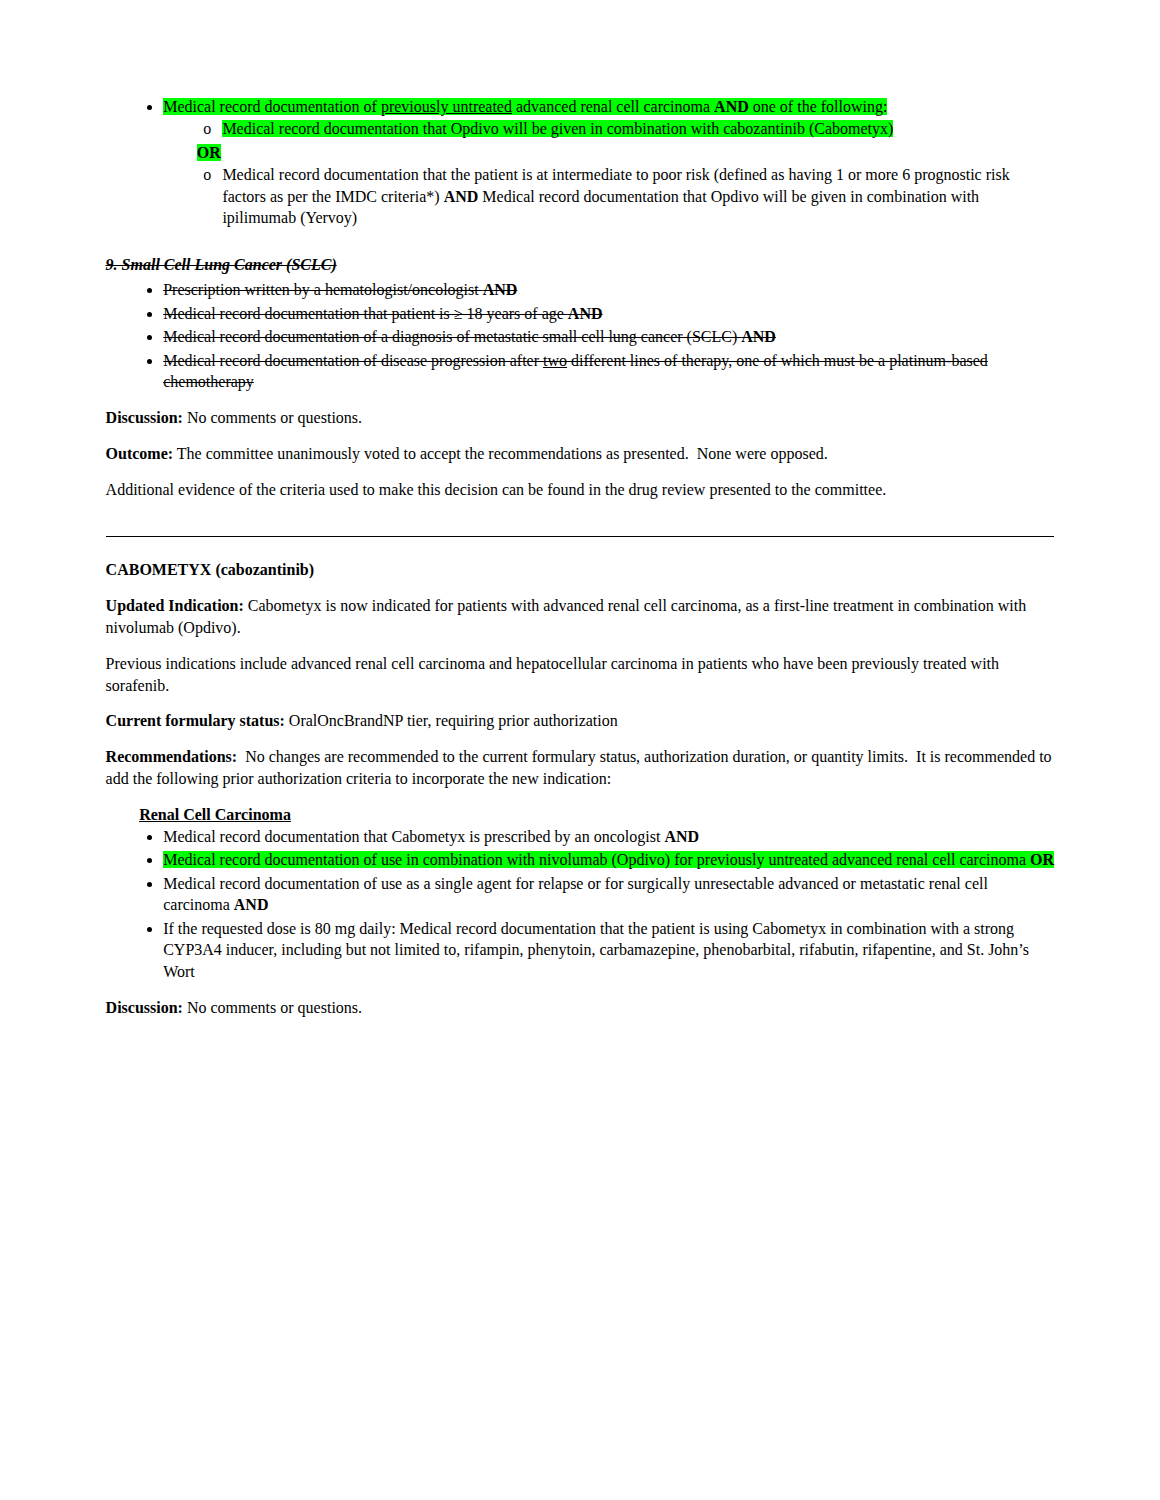Medical record documentation of previously untreated advanced renal cell carcinoma AND one of the following:
Medical record documentation that Opdivo will be given in combination with cabozantinib (Cabometyx)
OR
Medical record documentation that the patient is at intermediate to poor risk (defined as having 1 or more 6 prognostic risk factors as per the IMDC criteria*) AND Medical record documentation that Opdivo will be given in combination with ipilimumab (Yervoy)
9. Small Cell Lung Cancer (SCLC)
Prescription written by a hematologist/oncologist AND
Medical record documentation that patient is ≥ 18 years of age AND
Medical record documentation of a diagnosis of metastatic small cell lung cancer (SCLC) AND
Medical record documentation of disease progression after two different lines of therapy, one of which must be a platinum-based chemotherapy
Discussion: No comments or questions.
Outcome: The committee unanimously voted to accept the recommendations as presented. None were opposed.
Additional evidence of the criteria used to make this decision can be found in the drug review presented to the committee.
CABOMETYX (cabozantinib)
Updated Indication: Cabometyx is now indicated for patients with advanced renal cell carcinoma, as a first-line treatment in combination with nivolumab (Opdivo).
Previous indications include advanced renal cell carcinoma and hepatocellular carcinoma in patients who have been previously treated with sorafenib.
Current formulary status: OralOncBrandNP tier, requiring prior authorization
Recommendations: No changes are recommended to the current formulary status, authorization duration, or quantity limits. It is recommended to add the following prior authorization criteria to incorporate the new indication:
Renal Cell Carcinoma
Medical record documentation that Cabometyx is prescribed by an oncologist AND
Medical record documentation of use in combination with nivolumab (Opdivo) for previously untreated advanced renal cell carcinoma OR
Medical record documentation of use as a single agent for relapse or for surgically unresectable advanced or metastatic renal cell carcinoma AND
If the requested dose is 80 mg daily: Medical record documentation that the patient is using Cabometyx in combination with a strong CYP3A4 inducer, including but not limited to, rifampin, phenytoin, carbamazepine, phenobarbital, rifabutin, rifapentine, and St. John’s Wort
Discussion: No comments or questions.